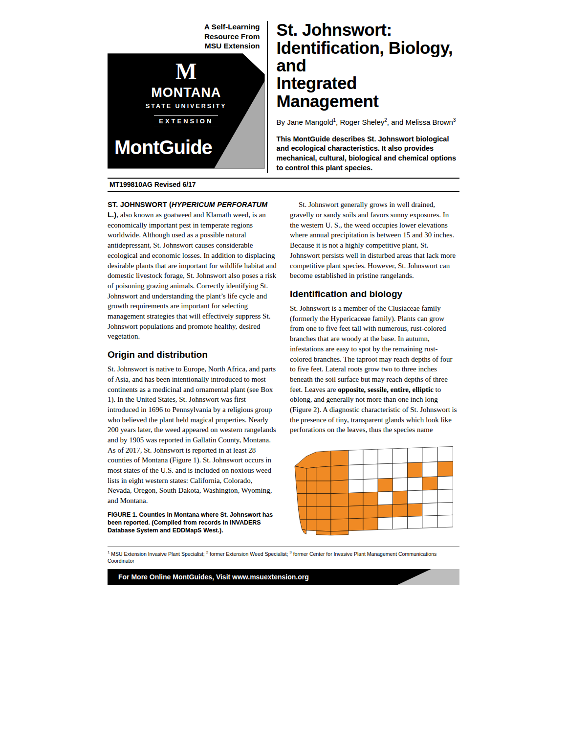A Self-Learning
Resource From
MSU Extension
M
MONTANA
STATE UNIVERSITY
EXTENSION
MontGuide
St. Johnswort:
Identification, Biology, and
Integrated Management
By Jane Mangold1, Roger Sheley2, and Melissa Brown3
This MontGuide describes St. Johnswort biological and ecological characteristics. It also provides mechanical, cultural, biological and chemical options to control this plant species.
MT199810AG Revised 6/17
ST. JOHNSWORT (HYPERICUM PERFORATUM L.), also known as goatweed and Klamath weed, is an economically important pest in temperate regions worldwide. Although used as a possible natural antidepressant, St. Johnswort causes considerable ecological and economic losses. In addition to displacing desirable plants that are important for wildlife habitat and domestic livestock forage, St. Johnswort also poses a risk of poisoning grazing animals. Correctly identifying St. Johnswort and understanding the plant’s life cycle and growth requirements are important for selecting management strategies that will effectively suppress St. Johnswort populations and promote healthy, desired vegetation.
Origin and distribution
St. Johnswort is native to Europe, North Africa, and parts of Asia, and has been intentionally introduced to most continents as a medicinal and ornamental plant (see Box 1). In the United States, St. Johnswort was first introduced in 1696 to Pennsylvania by a religious group who believed the plant held magical properties. Nearly 200 years later, the weed appeared on western rangelands and by 1905 was reported in Gallatin County, Montana. As of 2017, St. Johnswort is reported in at least 28 counties of Montana (Figure 1). St. Johnswort occurs in most states of the U.S. and is included on noxious weed lists in eight western states: California, Colorado, Nevada, Oregon, South Dakota, Washington, Wyoming, and Montana.
FIGURE 1. Counties in Montana where St. Johnswort has been reported. (Compiled from records in INVADERS Database System and EDDMapS West.).
St. Johnswort generally grows in well drained, gravelly or sandy soils and favors sunny exposures. In the western U. S., the weed occupies lower elevations where annual precipitation is between 15 and 30 inches. Because it is not a highly competitive plant, St. Johnswort persists well in disturbed areas that lack more competitive plant species. However, St. Johnswort can become established in pristine rangelands.
Identification and biology
St. Johnswort is a member of the Clusiaceae family (formerly the Hypericaceae family). Plants can grow from one to five feet tall with numerous, rust-colored branches that are woody at the base. In autumn, infestations are easy to spot by the remaining rust-colored branches. The taproot may reach depths of four to five feet. Lateral roots grow two to three inches beneath the soil surface but may reach depths of three feet. Leaves are opposite, sessile, entire, elliptic to oblong, and generally not more than one inch long (Figure 2). A diagnostic characteristic of St. Johnswort is the presence of tiny, transparent glands which look like perforations on the leaves, thus the species name
1 MSU Extension Invasive Plant Specialist; 2 former Extension Weed Specialist; 3 former Center for Invasive Plant Management Communications Coordinator
For More Online MontGuides, Visit www.msuextension.org